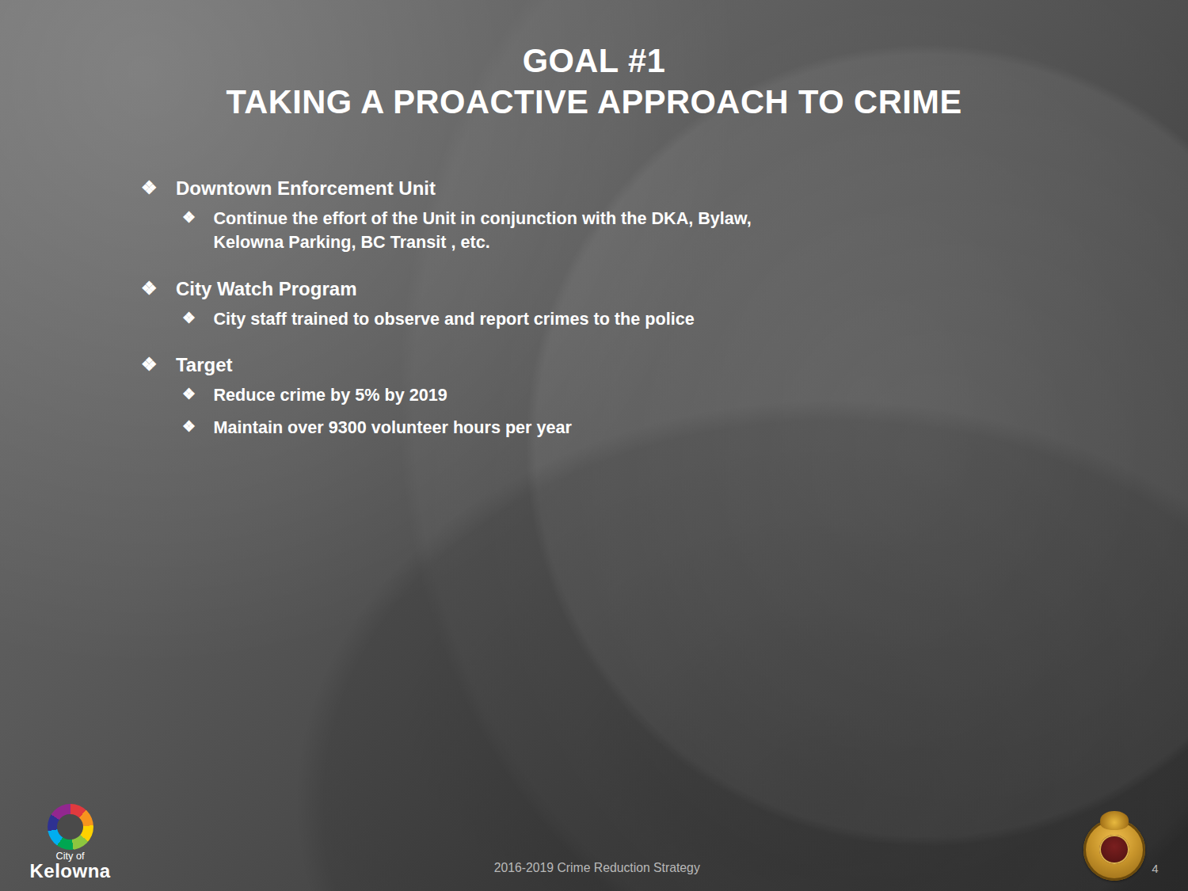GOAL #1
TAKING A PROACTIVE APPROACH TO CRIME
Downtown Enforcement Unit
Continue the effort of the Unit in conjunction with the DKA, Bylaw, Kelowna Parking, BC Transit , etc.
City Watch Program
City staff trained to observe and report crimes to the police
Target
Reduce crime by 5% by 2019
Maintain over 9300 volunteer hours per year
City of
Kelowna
2016-2019 Crime Reduction Strategy
4